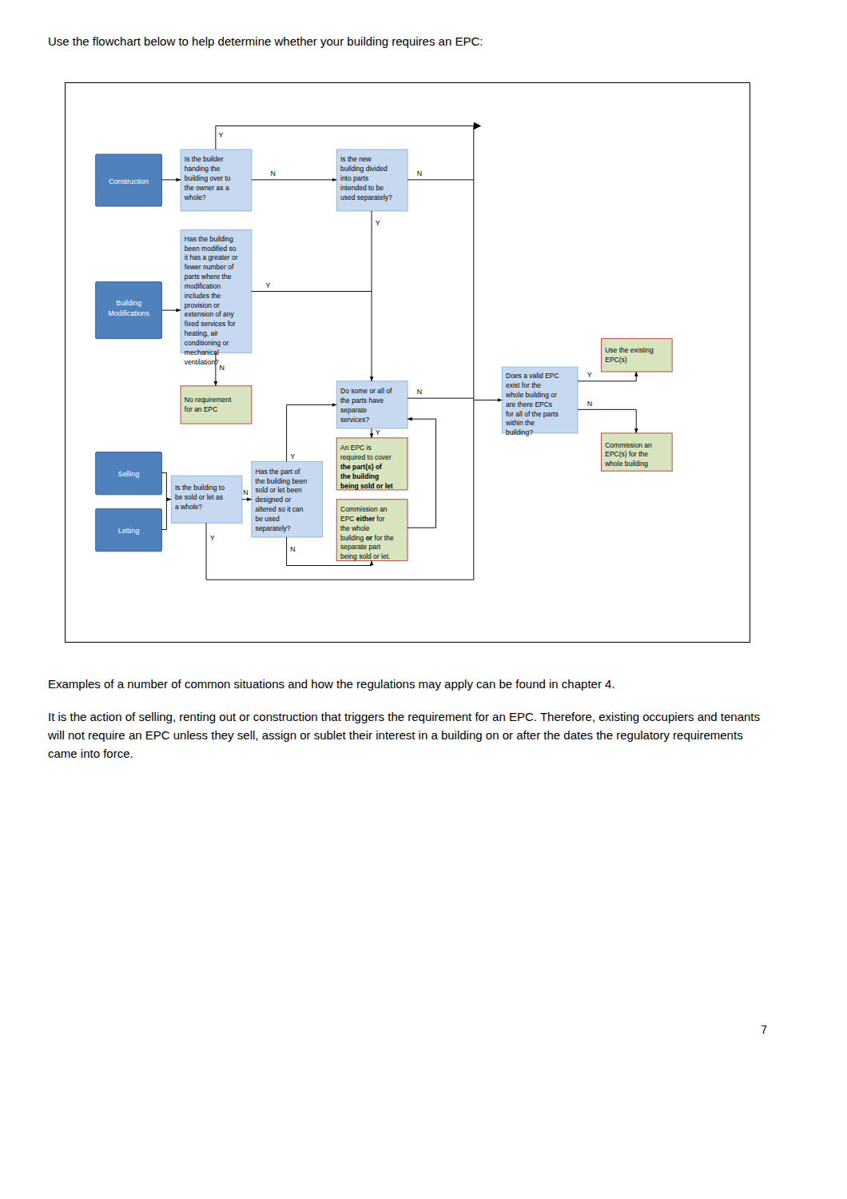Use the flowchart below to help determine whether your building requires an EPC:
Construction Building Modifications Selling Letting Is the builder handing the building over to the owner as a whole? Is the new building divided into parts intended to be used separately? Has the building been modified so it has a greater or fewer number of parts where the modification includes the provision or extension of any fixed services for heating, air conditioning or mechanical ventilation? No requirement for an EPC Use the existing EPC(s) Does a valid EPC exist for the whole building or are there EPCs for all of the parts within the building? Commission an EPC(s) for the whole building Do some or all of the parts have separate services? An EPC is required to cover the part(s) of the building being sold or let Commission an EPC either for the whole building or for the separate part being sold or let. Has the part of the building been sold or let been designed or altered so it can be used separately? Is the building to be sold or let as a whole? Y N N Y Y N N Y Y N N Y Y N
Examples of a number of common situations and how the regulations may apply can be found in chapter 4.
It is the action of selling, renting out or construction that triggers the requirement for an EPC. Therefore, existing occupiers and tenants will not require an EPC unless they sell, assign or sublet their interest in a building on or after the dates the regulatory requirements came into force.
7